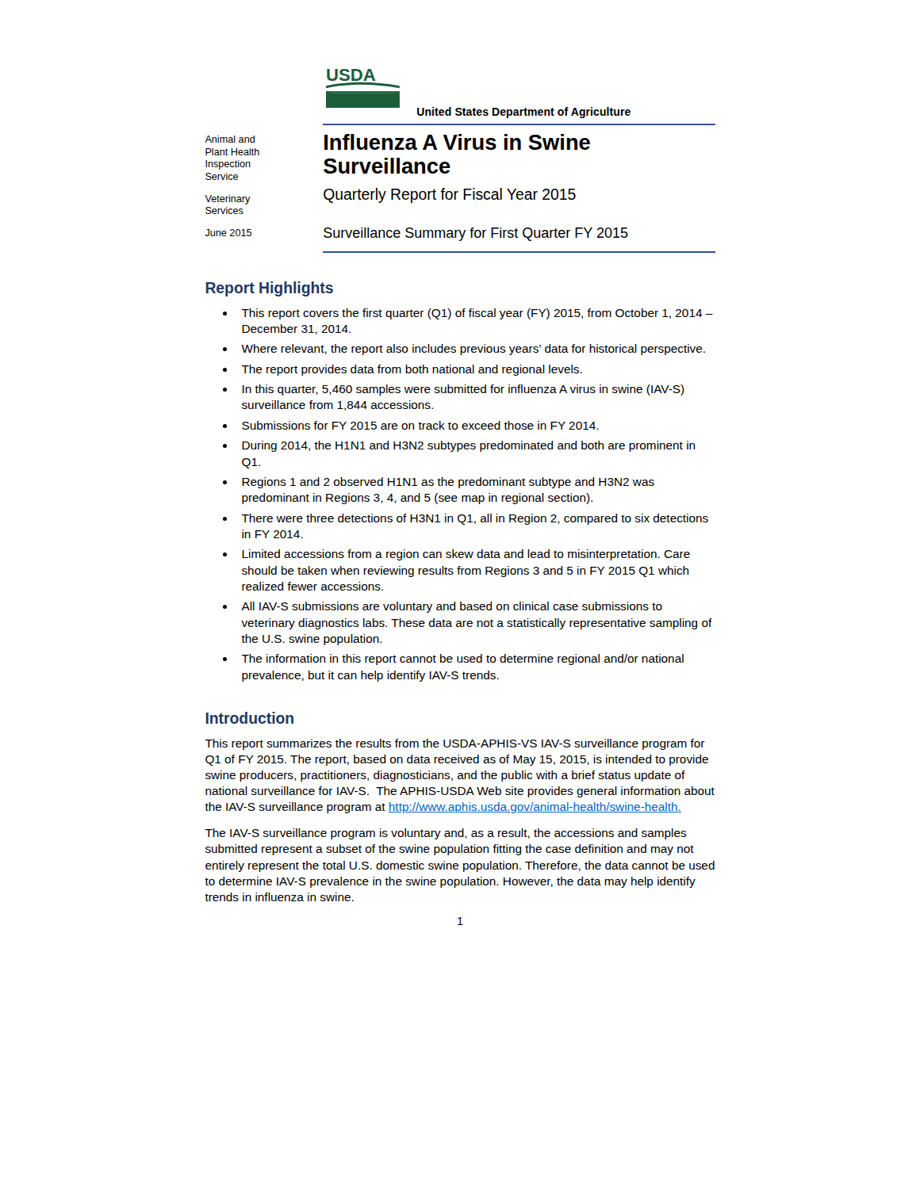USDA
United States Department of Agriculture
Animal and
Plant Health
Inspection
Service
Veterinary
Services
June 2015
Influenza A Virus in Swine Surveillance
Quarterly Report for Fiscal Year 2015
Surveillance Summary for First Quarter FY 2015
Report Highlights
This report covers the first quarter (Q1) of fiscal year (FY) 2015, from October 1, 2014 – December 31, 2014.
Where relevant, the report also includes previous years’ data for historical perspective.
The report provides data from both national and regional levels.
In this quarter, 5,460 samples were submitted for influenza A virus in swine (IAV-S) surveillance from 1,844 accessions.
Submissions for FY 2015 are on track to exceed those in FY 2014.
During 2014, the H1N1 and H3N2 subtypes predominated and both are prominent in Q1.
Regions 1 and 2 observed H1N1 as the predominant subtype and H3N2 was predominant in Regions 3, 4, and 5 (see map in regional section).
There were three detections of H3N1 in Q1, all in Region 2, compared to six detections in FY 2014.
Limited accessions from a region can skew data and lead to misinterpretation. Care should be taken when reviewing results from Regions 3 and 5 in FY 2015 Q1 which realized fewer accessions.
All IAV-S submissions are voluntary and based on clinical case submissions to veterinary diagnostics labs. These data are not a statistically representative sampling of the U.S. swine population.
The information in this report cannot be used to determine regional and/or national prevalence, but it can help identify IAV-S trends.
Introduction
This report summarizes the results from the USDA-APHIS-VS IAV-S surveillance program for Q1 of FY 2015. The report, based on data received as of May 15, 2015, is intended to provide swine producers, practitioners, diagnosticians, and the public with a brief status update of national surveillance for IAV-S. The APHIS-USDA Web site provides general information about the IAV-S surveillance program at http://www.aphis.usda.gov/animal-health/swine-health.
The IAV-S surveillance program is voluntary and, as a result, the accessions and samples submitted represent a subset of the swine population fitting the case definition and may not entirely represent the total U.S. domestic swine population. Therefore, the data cannot be used to determine IAV-S prevalence in the swine population. However, the data may help identify trends in influenza in swine.
1